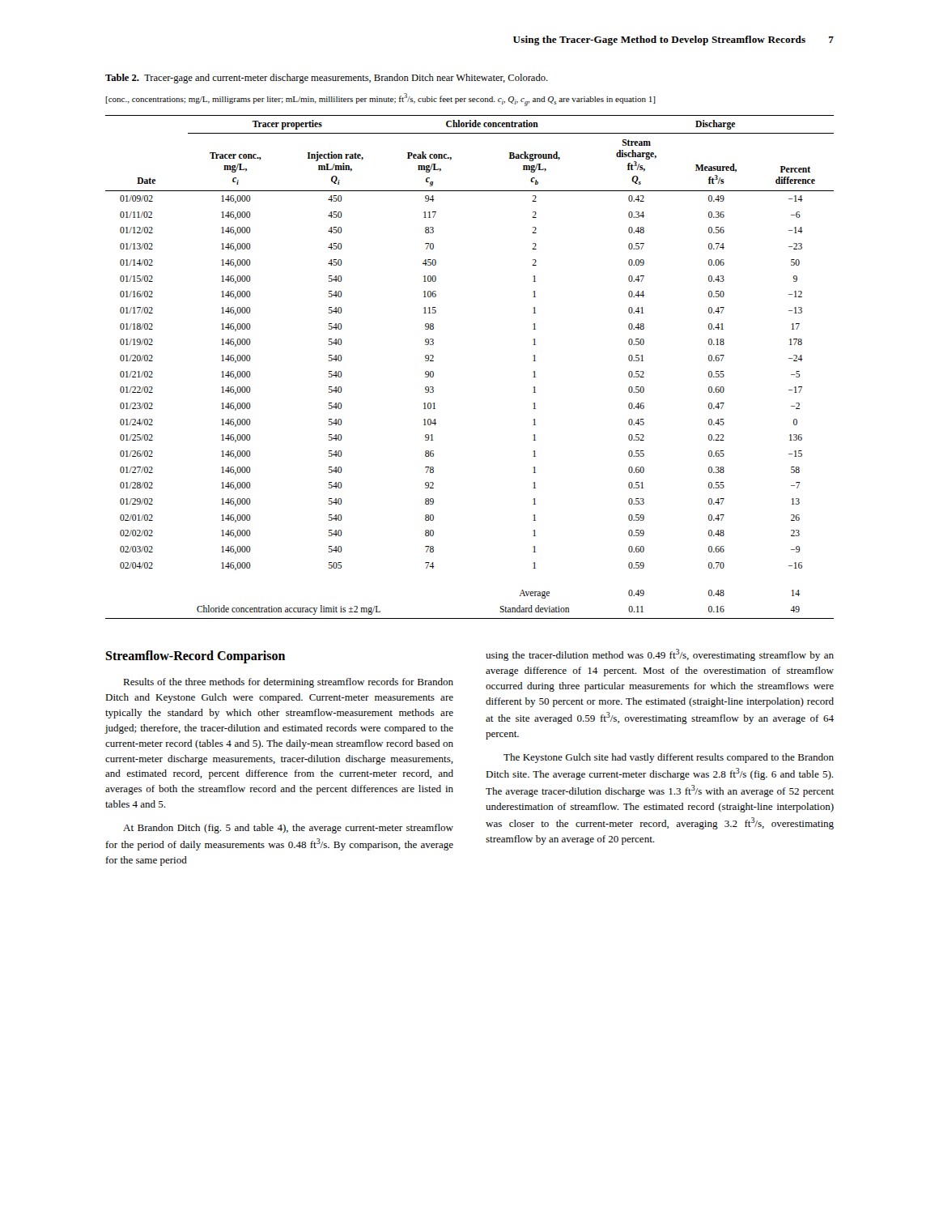Using the Tracer-Gage Method to Develop Streamflow Records7
Table 2. Tracer-gage and current-meter discharge measurements, Brandon Ditch near Whitewater, Colorado.
[conc., concentrations; mg/L, milligrams per liter; mL/min, milliliters per minute; ft3/s, cubic feet per second. ci, Qi, cg, and Qs are variables in equation 1]
| | Tracer properties | Chloride concentration | Discharge |
| --- | --- | --- | --- |
| Date | Tracer conc., mg/L, c i | Injection rate, mL/min, Q i | Peak conc., mg/L, c g | Background, mg/L, c b | Stream discharge, ft 3 /s, Q s | Measured, ft 3 /s | Percent difference |
| 01/09/02 | 146,000 | 450 | 94 | 2 | 0.42 | 0.49 | −14 |
| 01/11/02 | 146,000 | 450 | 117 | 2 | 0.34 | 0.36 | −6 |
| 01/12/02 | 146,000 | 450 | 83 | 2 | 0.48 | 0.56 | −14 |
| 01/13/02 | 146,000 | 450 | 70 | 2 | 0.57 | 0.74 | −23 |
| 01/14/02 | 146,000 | 450 | 450 | 2 | 0.09 | 0.06 | 50 |
| 01/15/02 | 146,000 | 540 | 100 | 1 | 0.47 | 0.43 | 9 |
| 01/16/02 | 146,000 | 540 | 106 | 1 | 0.44 | 0.50 | −12 |
| 01/17/02 | 146,000 | 540 | 115 | 1 | 0.41 | 0.47 | −13 |
| 01/18/02 | 146,000 | 540 | 98 | 1 | 0.48 | 0.41 | 17 |
| 01/19/02 | 146,000 | 540 | 93 | 1 | 0.50 | 0.18 | 178 |
| 01/20/02 | 146,000 | 540 | 92 | 1 | 0.51 | 0.67 | −24 |
| 01/21/02 | 146,000 | 540 | 90 | 1 | 0.52 | 0.55 | −5 |
| 01/22/02 | 146,000 | 540 | 93 | 1 | 0.50 | 0.60 | −17 |
| 01/23/02 | 146,000 | 540 | 101 | 1 | 0.46 | 0.47 | −2 |
| 01/24/02 | 146,000 | 540 | 104 | 1 | 0.45 | 0.45 | 0 |
| 01/25/02 | 146,000 | 540 | 91 | 1 | 0.52 | 0.22 | 136 |
| 01/26/02 | 146,000 | 540 | 86 | 1 | 0.55 | 0.65 | −15 |
| 01/27/02 | 146,000 | 540 | 78 | 1 | 0.60 | 0.38 | 58 |
| 01/28/02 | 146,000 | 540 | 92 | 1 | 0.51 | 0.55 | −7 |
| 01/29/02 | 146,000 | 540 | 89 | 1 | 0.53 | 0.47 | 13 |
| 02/01/02 | 146,000 | 540 | 80 | 1 | 0.59 | 0.47 | 26 |
| 02/02/02 | 146,000 | 540 | 80 | 1 | 0.59 | 0.48 | 23 |
| 02/03/02 | 146,000 | 540 | 78 | 1 | 0.60 | 0.66 | −9 |
| 02/04/02 | 146,000 | 505 | 74 | 1 | 0.59 | 0.70 | −16 |
| | Average | 0.49 | 0.48 | 14 |
| Chloride concentration accuracy limit is ±2 mg/L | Standard deviation | 0.11 | 0.16 | 49 |
Streamflow-Record Comparison
Results of the three methods for determining streamflow records for Brandon Ditch and Keystone Gulch were compared. Current-meter measurements are typically the standard by which other streamflow-measurement methods are judged; therefore, the tracer-dilution and estimated records were compared to the current-meter record (tables 4 and 5). The daily-mean streamflow record based on current-meter discharge measurements, tracer-dilution discharge measurements, and estimated record, percent difference from the current-meter record, and averages of both the streamflow record and the percent differences are listed in tables 4 and 5.
At Brandon Ditch (fig. 5 and table 4), the average current-meter streamflow for the period of daily measurements was 0.48 ft3/s. By comparison, the average for the same period
using the tracer-dilution method was 0.49 ft3/s, overestimating streamflow by an average difference of 14 percent. Most of the overestimation of streamflow occurred during three particular measurements for which the streamflows were different by 50 percent or more. The estimated (straight-line interpolation) record at the site averaged 0.59 ft3/s, overestimating streamflow by an average of 64 percent.
The Keystone Gulch site had vastly different results compared to the Brandon Ditch site. The average current-meter discharge was 2.8 ft3/s (fig. 6 and table 5). The average tracer-dilution discharge was 1.3 ft3/s with an average of 52 percent underestimation of streamflow. The estimated record (straight-line interpolation) was closer to the current-meter record, averaging 3.2 ft3/s, overestimating streamflow by an average of 20 percent.